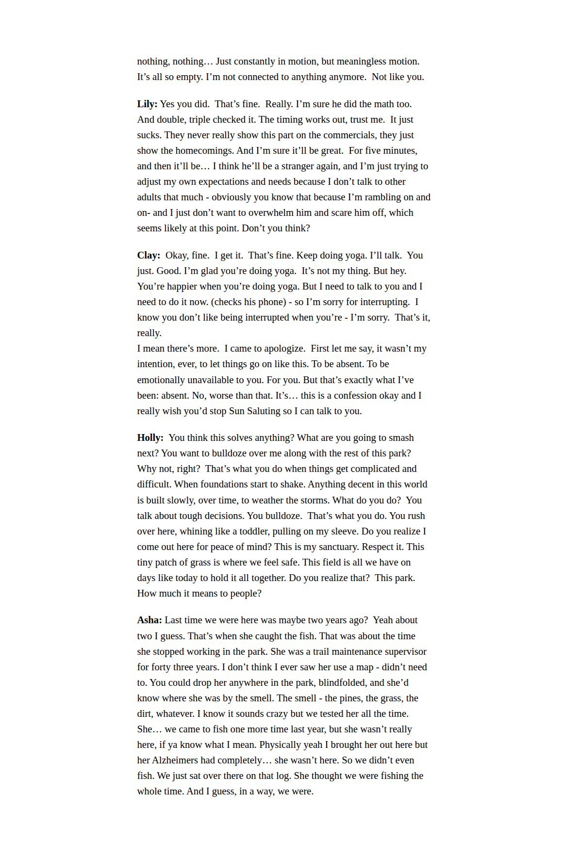nothing, nothing… Just constantly in motion, but meaningless motion. It’s all so empty. I’m not connected to anything anymore. Not like you.
Lily: Yes you did. That’s fine. Really. I’m sure he did the math too. And double, triple checked it. The timing works out, trust me. It just sucks. They never really show this part on the commercials, they just show the homecomings. And I’m sure it’ll be great. For five minutes, and then it’ll be… I think he’ll be a stranger again, and I’m just trying to adjust my own expectations and needs because I don’t talk to other adults that much - obviously you know that because I’m rambling on and on- and I just don’t want to overwhelm him and scare him off, which seems likely at this point. Don’t you think?
Clay: Okay, fine. I get it. That’s fine. Keep doing yoga. I’ll talk. You just. Good. I’m glad you’re doing yoga. It’s not my thing. But hey. You’re happier when you’re doing yoga. But I need to talk to you and I need to do it now. (checks his phone) - so I’m sorry for interrupting. I know you don’t like being interrupted when you’re - I’m sorry. That’s it, really.
I mean there’s more. I came to apologize. First let me say, it wasn’t my intention, ever, to let things go on like this. To be absent. To be emotionally unavailable to you. For you. But that’s exactly what I’ve been: absent. No, worse than that. It’s… this is a confession okay and I really wish you’d stop Sun Saluting so I can talk to you.
Holly: You think this solves anything? What are you going to smash next? You want to bulldoze over me along with the rest of this park? Why not, right? That’s what you do when things get complicated and difficult. When foundations start to shake. Anything decent in this world is built slowly, over time, to weather the storms. What do you do? You talk about tough decisions. You bulldoze. That’s what you do. You rush over here, whining like a toddler, pulling on my sleeve. Do you realize I come out here for peace of mind? This is my sanctuary. Respect it. This tiny patch of grass is where we feel safe. This field is all we have on days like today to hold it all together. Do you realize that? This park. How much it means to people?
Asha: Last time we were here was maybe two years ago? Yeah about two I guess. That’s when she caught the fish. That was about the time she stopped working in the park. She was a trail maintenance supervisor for forty three years. I don’t think I ever saw her use a map - didn’t need to. You could drop her anywhere in the park, blindfolded, and she’d know where she was by the smell. The smell - the pines, the grass, the dirt, whatever. I know it sounds crazy but we tested her all the time. She… we came to fish one more time last year, but she wasn’t really here, if ya know what I mean. Physically yeah I brought her out here but her Alzheimers had completely… she wasn’t here. So we didn’t even fish. We just sat over there on that log. She thought we were fishing the whole time. And I guess, in a way, we were.